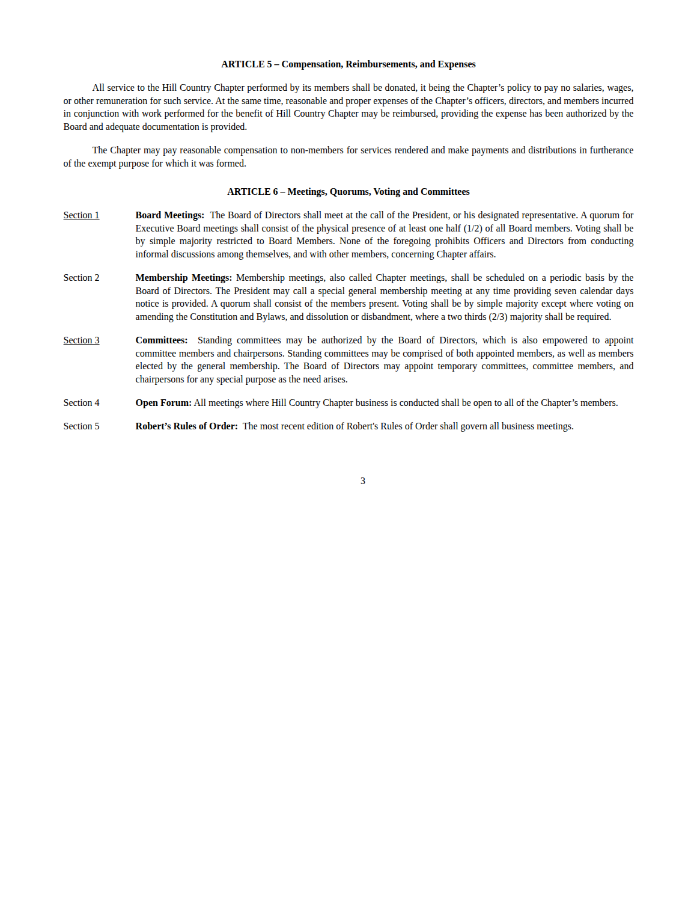ARTICLE 5 – Compensation, Reimbursements, and Expenses
All service to the Hill Country Chapter performed by its members shall be donated, it being the Chapter’s policy to pay no salaries, wages, or other remuneration for such service. At the same time, reasonable and proper expenses of the Chapter’s officers, directors, and members incurred in conjunction with work performed for the benefit of Hill Country Chapter may be reimbursed, providing the expense has been authorized by the Board and adequate documentation is provided.
The Chapter may pay reasonable compensation to non-members for services rendered and make payments and distributions in furtherance of the exempt purpose for which it was formed.
ARTICLE 6 – Meetings, Quorums, Voting and Committees
| Section 1 | Board Meetings: The Board of Directors shall meet at the call of the President, or his designated representative. A quorum for Executive Board meetings shall consist of the physical presence of at least one half (1/2) of all Board members. Voting shall be by simple majority restricted to Board Members. None of the foregoing prohibits Officers and Directors from conducting informal discussions among themselves, and with other members, concerning Chapter affairs. |
| Section 2 | Membership Meetings: Membership meetings, also called Chapter meetings, shall be scheduled on a periodic basis by the Board of Directors. The President may call a special general membership meeting at any time providing seven calendar days notice is provided. A quorum shall consist of the members present. Voting shall be by simple majority except where voting on amending the Constitution and Bylaws, and dissolution or disbandment, where a two thirds (2/3) majority shall be required. |
| Section 3 | Committees: Standing committees may be authorized by the Board of Directors, which is also empowered to appoint committee members and chairpersons. Standing committees may be comprised of both appointed members, as well as members elected by the general membership. The Board of Directors may appoint temporary committees, committee members, and chairpersons for any special purpose as the need arises. |
| Section 4 | Open Forum: All meetings where Hill Country Chapter business is conducted shall be open to all of the Chapter’s members. |
| Section 5 | Robert’s Rules of Order: The most recent edition of Robert's Rules of Order shall govern all business meetings. |
3